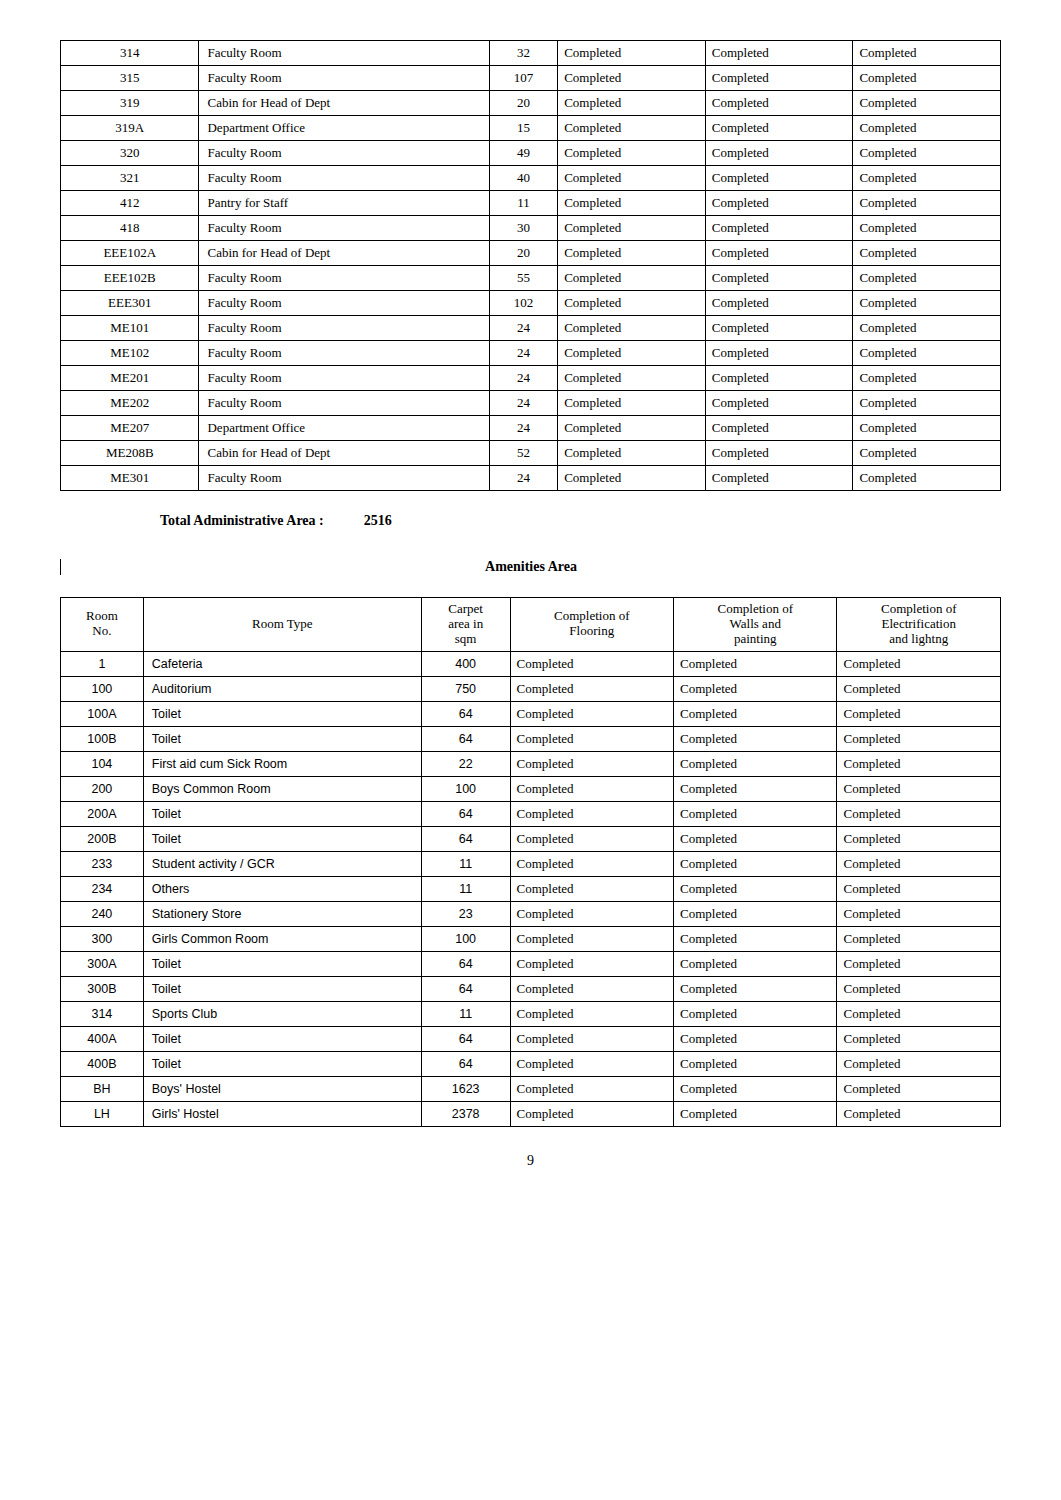| 314 | Faculty Room | 32 | Completed | Completed | Completed |
| 315 | Faculty Room | 107 | Completed | Completed | Completed |
| 319 | Cabin for Head of Dept | 20 | Completed | Completed | Completed |
| 319A | Department Office | 15 | Completed | Completed | Completed |
| 320 | Faculty Room | 49 | Completed | Completed | Completed |
| 321 | Faculty Room | 40 | Completed | Completed | Completed |
| 412 | Pantry for Staff | 11 | Completed | Completed | Completed |
| 418 | Faculty Room | 30 | Completed | Completed | Completed |
| EEE102A | Cabin for Head of Dept | 20 | Completed | Completed | Completed |
| EEE102B | Faculty Room | 55 | Completed | Completed | Completed |
| EEE301 | Faculty Room | 102 | Completed | Completed | Completed |
| ME101 | Faculty Room | 24 | Completed | Completed | Completed |
| ME102 | Faculty Room | 24 | Completed | Completed | Completed |
| ME201 | Faculty Room | 24 | Completed | Completed | Completed |
| ME202 | Faculty Room | 24 | Completed | Completed | Completed |
| ME207 | Department Office | 24 | Completed | Completed | Completed |
| ME208B | Cabin for Head of Dept | 52 | Completed | Completed | Completed |
| ME301 | Faculty Room | 24 | Completed | Completed | Completed |
Total Administrative Area :2516
Amenities Area
| Room No. | Room Type | Carpet area in sqm | Completion of Flooring | Completion of Walls and painting | Completion of Electrification and lightng |
| --- | --- | --- | --- | --- | --- |
| 1 | Cafeteria | 400 | Completed | Completed | Completed |
| 100 | Auditorium | 750 | Completed | Completed | Completed |
| 100A | Toilet | 64 | Completed | Completed | Completed |
| 100B | Toilet | 64 | Completed | Completed | Completed |
| 104 | First aid cum Sick Room | 22 | Completed | Completed | Completed |
| 200 | Boys Common Room | 100 | Completed | Completed | Completed |
| 200A | Toilet | 64 | Completed | Completed | Completed |
| 200B | Toilet | 64 | Completed | Completed | Completed |
| 233 | Student activity / GCR | 11 | Completed | Completed | Completed |
| 234 | Others | 11 | Completed | Completed | Completed |
| 240 | Stationery Store | 23 | Completed | Completed | Completed |
| 300 | Girls Common Room | 100 | Completed | Completed | Completed |
| 300A | Toilet | 64 | Completed | Completed | Completed |
| 300B | Toilet | 64 | Completed | Completed | Completed |
| 314 | Sports Club | 11 | Completed | Completed | Completed |
| 400A | Toilet | 64 | Completed | Completed | Completed |
| 400B | Toilet | 64 | Completed | Completed | Completed |
| BH | Boys' Hostel | 1623 | Completed | Completed | Completed |
| LH | Girls' Hostel | 2378 | Completed | Completed | Completed |
9